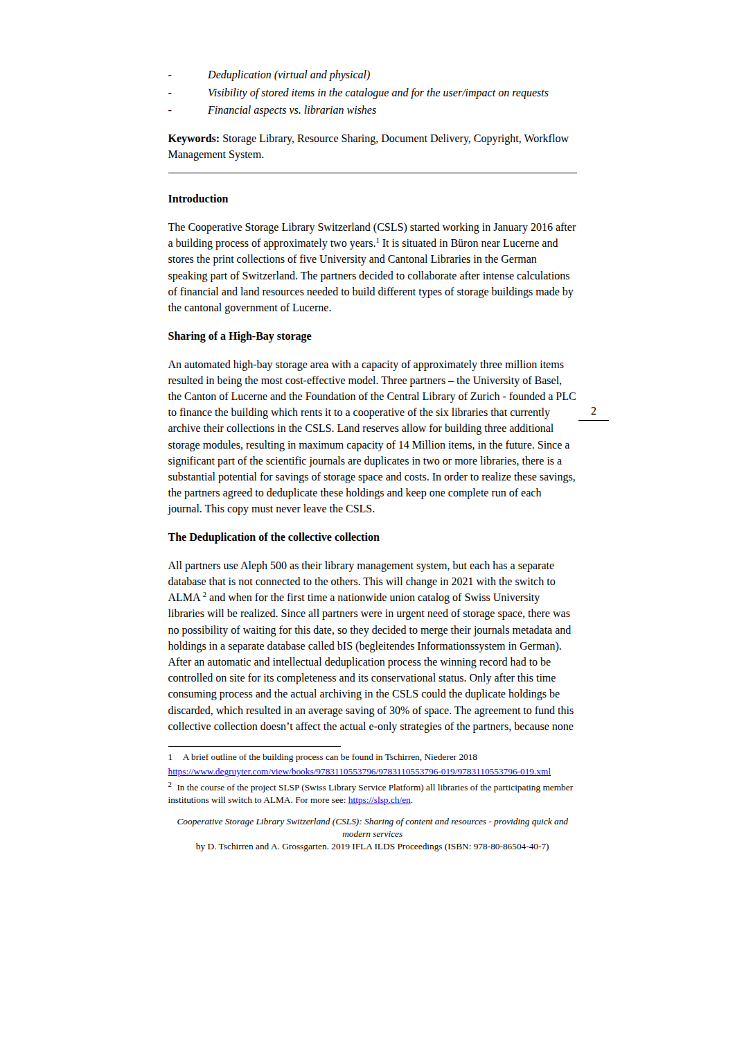-Deduplication (virtual and physical)
-Visibility of stored items in the catalogue and for the user/impact on requests
-Financial aspects vs. librarian wishes
Keywords: Storage Library, Resource Sharing, Document Delivery, Copyright, Workflow Management System.
Introduction
The Cooperative Storage Library Switzerland (CSLS) started working in January 2016 after a building process of approximately two years.1 It is situated in Büron near Lucerne and stores the print collections of five University and Cantonal Libraries in the German speaking part of Switzerland. The partners decided to collaborate after intense calculations of financial and land resources needed to build different types of storage buildings made by the cantonal government of Lucerne.
Sharing of a High-Bay storage
An automated high-bay storage area with a capacity of approximately three million items resulted in being the most cost-effective model. Three partners – the University of Basel, the Canton of Lucerne and the Foundation of the Central Library of Zurich - founded a PLC to finance the building which rents it to a cooperative of the six libraries that currently archive their collections in the CSLS. Land reserves allow for building three additional storage modules, resulting in maximum capacity of 14 Million items, in the future. Since a significant part of the scientific journals are duplicates in two or more libraries, there is a substantial potential for savings of storage space and costs. In order to realize these savings, the partners agreed to deduplicate these holdings and keep one complete run of each journal. This copy must never leave the CSLS.
The Deduplication of the collective collection
All partners use Aleph 500 as their library management system, but each has a separate database that is not connected to the others. This will change in 2021 with the switch to ALMA 2 and when for the first time a nationwide union catalog of Swiss University libraries will be realized. Since all partners were in urgent need of storage space, there was no possibility of waiting for this date, so they decided to merge their journals metadata and holdings in a separate database called bIS (begleitendes Informationssystem in German). After an automatic and intellectual deduplication process the winning record had to be controlled on site for its completeness and its conservational status. Only after this time consuming process and the actual archiving in the CSLS could the duplicate holdings be discarded, which resulted in an average saving of 30% of space. The agreement to fund this collective collection doesn’t affect the actual e-only strategies of the partners, because none
2
1 A brief outline of the building process can be found in Tschirren, Niederer 2018
https://www.degruyter.com/view/books/9783110553796/9783110553796-019/9783110553796-019.xml
2 In the course of the project SLSP (Swiss Library Service Platform) all libraries of the participating member institutions will switch to ALMA. For more see: https://slsp.ch/en.
Cooperative Storage Library Switzerland (CSLS): Sharing of content and resources - providing quick and modern services
by D. Tschirren and A. Grossgarten. 2019 IFLA ILDS Proceedings (ISBN: 978-80-86504-40-7)